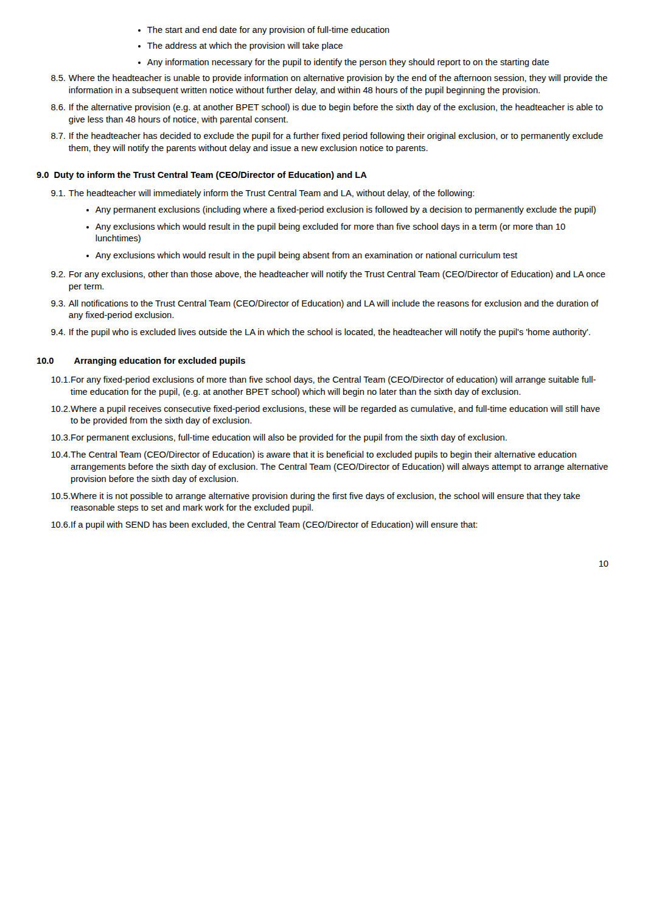The start and end date for any provision of full-time education
The address at which the provision will take place
Any information necessary for the pupil to identify the person they should report to on the starting date
8.5.
Where the headteacher is unable to provide information on alternative provision by the end of the afternoon session, they will provide the information in a subsequent written notice without further delay, and within 48 hours of the pupil beginning the provision.
8.6.
If the alternative provision (e.g. at another BPET school) is due to begin before the sixth day of the exclusion, the headteacher is able to give less than 48 hours of notice, with parental consent.
8.7.
If the headteacher has decided to exclude the pupil for a further fixed period following their original exclusion, or to permanently exclude them, they will notify the parents without delay and issue a new exclusion notice to parents.
9.0 Duty to inform the Trust Central Team (CEO/Director of Education) and LA
9.1.
The headteacher will immediately inform the Trust Central Team and LA, without delay, of the following:
Any permanent exclusions (including where a fixed-period exclusion is followed by a decision to permanently exclude the pupil)
Any exclusions which would result in the pupil being excluded for more than five school days in a term (or more than 10 lunchtimes)
Any exclusions which would result in the pupil being absent from an examination or national curriculum test
9.2.
For any exclusions, other than those above, the headteacher will notify the Trust Central Team (CEO/Director of Education) and LA once per term.
9.3.
All notifications to the Trust Central Team (CEO/Director of Education) and LA will include the reasons for exclusion and the duration of any fixed-period exclusion.
9.4.
If the pupil who is excluded lives outside the LA in which the school is located, the headteacher will notify the pupil's 'home authority'.
10.0
Arranging education for excluded pupils
10.1.
For any fixed-period exclusions of more than five school days, the Central Team (CEO/Director of education) will arrange suitable full-time education for the pupil, (e.g. at another BPET school) which will begin no later than the sixth day of exclusion.
10.2.
Where a pupil receives consecutive fixed-period exclusions, these will be regarded as cumulative, and full-time education will still have to be provided from the sixth day of exclusion.
10.3.
For permanent exclusions, full-time education will also be provided for the pupil from the sixth day of exclusion.
10.4.
The Central Team (CEO/Director of Education) is aware that it is beneficial to excluded pupils to begin their alternative education arrangements before the sixth day of exclusion. The Central Team (CEO/Director of Education) will always attempt to arrange alternative provision before the sixth day of exclusion.
10.5.
Where it is not possible to arrange alternative provision during the first five days of exclusion, the school will ensure that they take reasonable steps to set and mark work for the excluded pupil.
10.6.
If a pupil with SEND has been excluded, the Central Team (CEO/Director of Education) will ensure that:
10